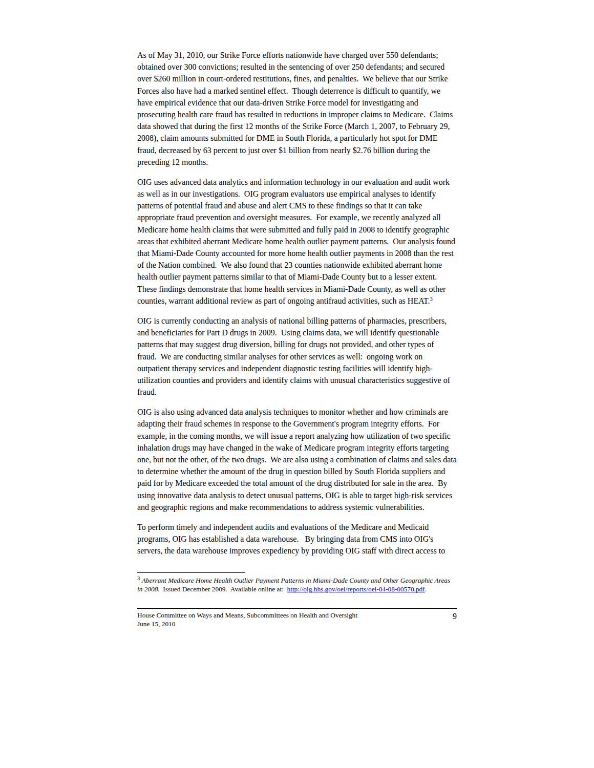As of May 31, 2010, our Strike Force efforts nationwide have charged over 550 defendants; obtained over 300 convictions; resulted in the sentencing of over 250 defendants; and secured over $260 million in court-ordered restitutions, fines, and penalties. We believe that our Strike Forces also have had a marked sentinel effect. Though deterrence is difficult to quantify, we have empirical evidence that our data-driven Strike Force model for investigating and prosecuting health care fraud has resulted in reductions in improper claims to Medicare. Claims data showed that during the first 12 months of the Strike Force (March 1, 2007, to February 29, 2008), claim amounts submitted for DME in South Florida, a particularly hot spot for DME fraud, decreased by 63 percent to just over $1 billion from nearly $2.76 billion during the preceding 12 months.
OIG uses advanced data analytics and information technology in our evaluation and audit work as well as in our investigations. OIG program evaluators use empirical analyses to identify patterns of potential fraud and abuse and alert CMS to these findings so that it can take appropriate fraud prevention and oversight measures. For example, we recently analyzed all Medicare home health claims that were submitted and fully paid in 2008 to identify geographic areas that exhibited aberrant Medicare home health outlier payment patterns. Our analysis found that Miami-Dade County accounted for more home health outlier payments in 2008 than the rest of the Nation combined. We also found that 23 counties nationwide exhibited aberrant home health outlier payment patterns similar to that of Miami-Dade County but to a lesser extent. These findings demonstrate that home health services in Miami-Dade County, as well as other counties, warrant additional review as part of ongoing antifraud activities, such as HEAT.3
OIG is currently conducting an analysis of national billing patterns of pharmacies, prescribers, and beneficiaries for Part D drugs in 2009. Using claims data, we will identify questionable patterns that may suggest drug diversion, billing for drugs not provided, and other types of fraud. We are conducting similar analyses for other services as well: ongoing work on outpatient therapy services and independent diagnostic testing facilities will identify high-utilization counties and providers and identify claims with unusual characteristics suggestive of fraud.
OIG is also using advanced data analysis techniques to monitor whether and how criminals are adapting their fraud schemes in response to the Government's program integrity efforts. For example, in the coming months, we will issue a report analyzing how utilization of two specific inhalation drugs may have changed in the wake of Medicare program integrity efforts targeting one, but not the other, of the two drugs. We are also using a combination of claims and sales data to determine whether the amount of the drug in question billed by South Florida suppliers and paid for by Medicare exceeded the total amount of the drug distributed for sale in the area. By using innovative data analysis to detect unusual patterns, OIG is able to target high-risk services and geographic regions and make recommendations to address systemic vulnerabilities.
To perform timely and independent audits and evaluations of the Medicare and Medicaid programs, OIG has established a data warehouse. By bringing data from CMS into OIG's servers, the data warehouse improves expediency by providing OIG staff with direct access to
3 Aberrant Medicare Home Health Outlier Payment Patterns in Miami-Dade County and Other Geographic Areas in 2008. Issued December 2009. Available online at: http://oig.hhs.gov/oei/reports/oei-04-08-00570.pdf.
9 House Committee on Ways and Means, Subcommittees on Health and Oversight
June 15, 2010